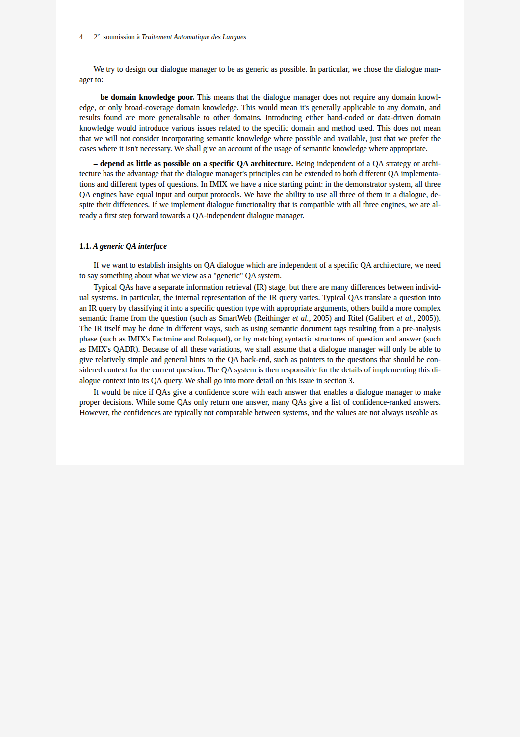42e soumission à Traitement Automatique des Langues
We try to design our dialogue manager to be as generic as possible. In particular, we chose the dialogue manager to:
be domain knowledge poor. This means that the dialogue manager does not require any domain knowledge, or only broad-coverage domain knowledge. This would mean it's generally applicable to any domain, and results found are more generalisable to other domains. Introducing either hand-coded or data-driven domain knowledge would introduce various issues related to the specific domain and method used. This does not mean that we will not consider incorporating semantic knowledge where possible and available, just that we prefer the cases where it isn't necessary. We shall give an account of the usage of semantic knowledge where appropriate.
depend as little as possible on a specific QA architecture. Being independent of a QA strategy or architecture has the advantage that the dialogue manager's principles can be extended to both different QA implementations and different types of questions. In IMIX we have a nice starting point: in the demonstrator system, all three QA engines have equal input and output protocols. We have the ability to use all three of them in a dialogue, despite their differences. If we implement dialogue functionality that is compatible with all three engines, we are already a first step forward towards a QA-independent dialogue manager.
1.1. A generic QA interface
If we want to establish insights on QA dialogue which are independent of a specific QA architecture, we need to say something about what we view as a "generic" QA system.
Typical QAs have a separate information retrieval (IR) stage, but there are many differences between individual systems. In particular, the internal representation of the IR query varies. Typical QAs translate a question into an IR query by classifying it into a specific question type with appropriate arguments, others build a more complex semantic frame from the question (such as SmartWeb (Reithinger et al., 2005) and Ritel (Galibert et al., 2005)). The IR itself may be done in different ways, such as using semantic document tags resulting from a pre-analysis phase (such as IMIX's Factmine and Rolaquad), or by matching syntactic structures of question and answer (such as IMIX's QADR). Because of all these variations, we shall assume that a dialogue manager will only be able to give relatively simple and general hints to the QA back-end, such as pointers to the questions that should be considered context for the current question. The QA system is then responsible for the details of implementing this dialogue context into its QA query. We shall go into more detail on this issue in section 3.
It would be nice if QAs give a confidence score with each answer that enables a dialogue manager to make proper decisions. While some QAs only return one answer, many QAs give a list of confidence-ranked answers. However, the confidences are typically not comparable between systems, and the values are not always useable as